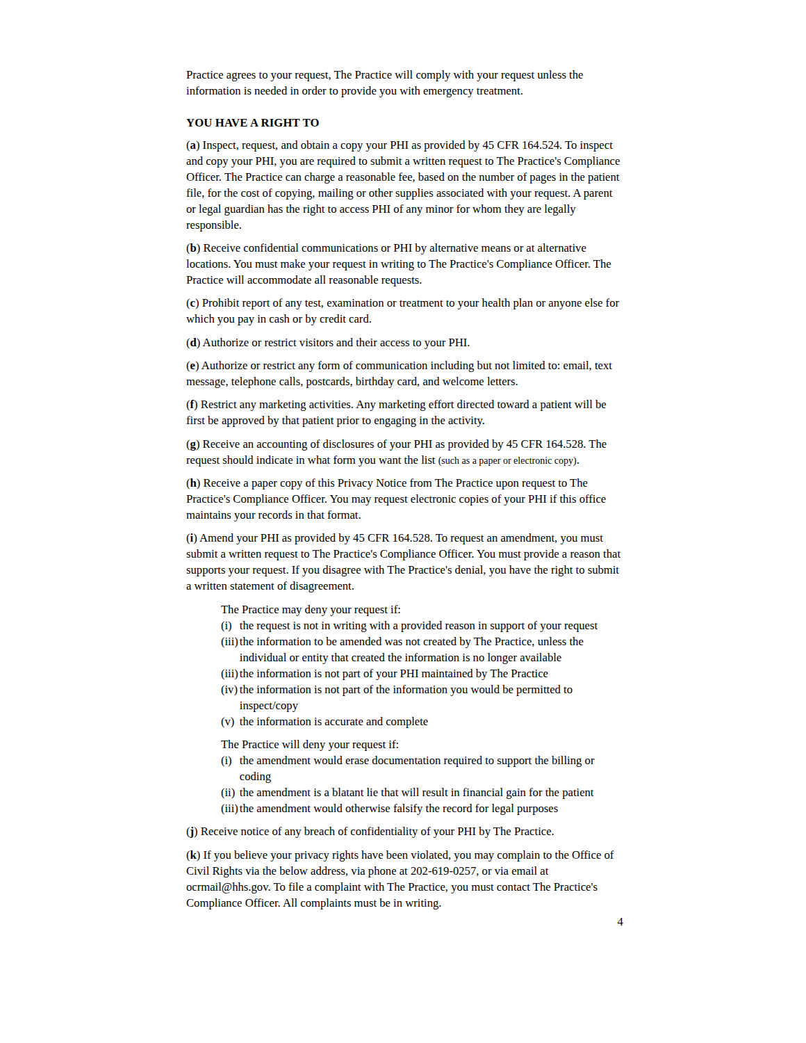Practice agrees to your request, The Practice will comply with your request unless the information is needed in order to provide you with emergency treatment.
YOU HAVE A RIGHT TO
(a) Inspect, request, and obtain a copy your PHI as provided by 45 CFR 164.524. To inspect and copy your PHI, you are required to submit a written request to The Practice's Compliance Officer. The Practice can charge a reasonable fee, based on the number of pages in the patient file, for the cost of copying, mailing or other supplies associated with your request. A parent or legal guardian has the right to access PHI of any minor for whom they are legally responsible.
(b) Receive confidential communications or PHI by alternative means or at alternative locations. You must make your request in writing to The Practice's Compliance Officer. The Practice will accommodate all reasonable requests.
(c) Prohibit report of any test, examination or treatment to your health plan or anyone else for which you pay in cash or by credit card.
(d) Authorize or restrict visitors and their access to your PHI.
(e) Authorize or restrict any form of communication including but not limited to: email, text message, telephone calls, postcards, birthday card, and welcome letters.
(f) Restrict any marketing activities. Any marketing effort directed toward a patient will be first be approved by that patient prior to engaging in the activity.
(g) Receive an accounting of disclosures of your PHI as provided by 45 CFR 164.528. The request should indicate in what form you want the list (such as a paper or electronic copy).
(h) Receive a paper copy of this Privacy Notice from The Practice upon request to The Practice's Compliance Officer. You may request electronic copies of your PHI if this office maintains your records in that format.
(i) Amend your PHI as provided by 45 CFR 164.528. To request an amendment, you must submit a written request to The Practice's Compliance Officer. You must provide a reason that supports your request. If you disagree with The Practice's denial, you have the right to submit a written statement of disagreement.
The Practice may deny your request if:
(i) the request is not in writing with a provided reason in support of your request
(iii) the information to be amended was not created by The Practice, unless the individual or entity that created the information is no longer available
(iii) the information is not part of your PHI maintained by The Practice
(iv) the information is not part of the information you would be permitted to inspect/copy
(v) the information is accurate and complete
The Practice will deny your request if:
(i) the amendment would erase documentation required to support the billing or coding
(ii) the amendment is a blatant lie that will result in financial gain for the patient
(iii) the amendment would otherwise falsify the record for legal purposes
(j) Receive notice of any breach of confidentiality of your PHI by The Practice.
(k) If you believe your privacy rights have been violated, you may complain to the Office of Civil Rights via the below address, via phone at 202-619-0257, or via email at ocrmail@hhs.gov. To file a complaint with The Practice, you must contact The Practice's Compliance Officer. All complaints must be in writing.
4